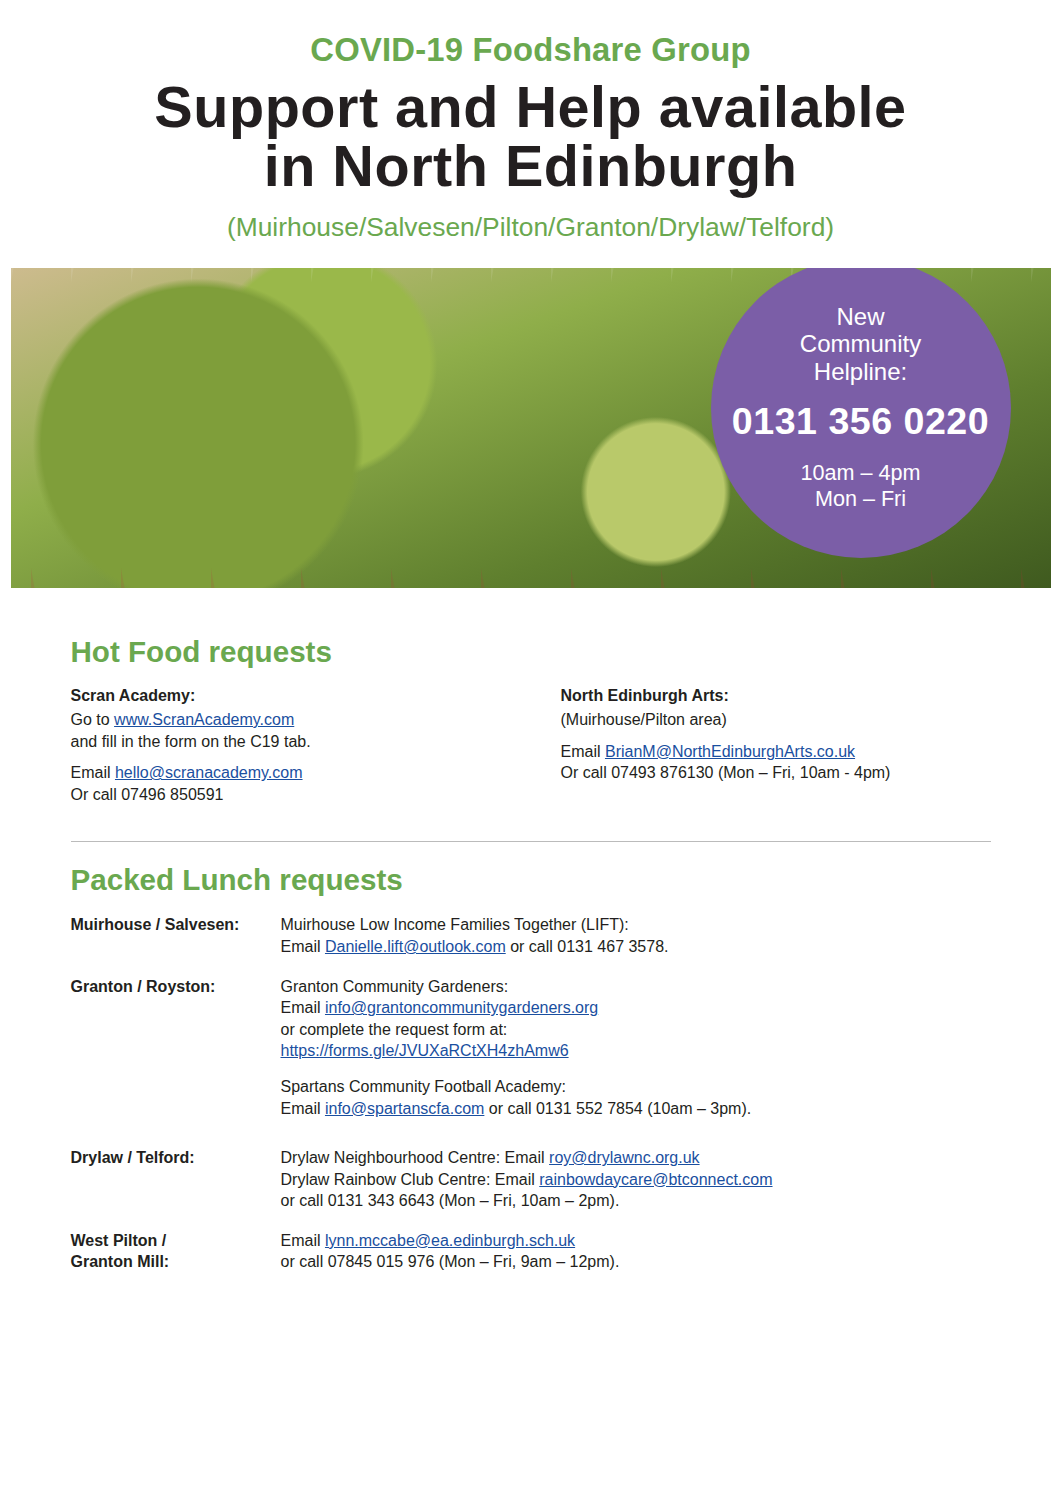COVID-19 Foodshare Group
Support and Help available
in North Edinburgh
(Muirhouse/Salvesen/Pilton/Granton/Drylaw/Telford)
New
Community
Helpline:
0131 356 0220
10am – 4pm
Mon – Fri
Hot Food requests
Scran Academy:
Go to www.ScranAcademy.com
and fill in the form on the C19 tab.
Email hello@scranacademy.com
Or call 07496 850591
North Edinburgh Arts:
(Muirhouse/Pilton area)
Email BrianM@NorthEdinburghArts.co.uk
Or call 07493 876130 (Mon – Fri, 10am - 4pm)
Packed Lunch requests
| Muirhouse / Salvesen: | Muirhouse Low Income Families Together (LIFT): Email Danielle.lift@outlook.com or call 0131 467 3578. |
| Granton / Royston: | Granton Community Gardeners: Email info@grantoncommunitygardeners.org or complete the request form at: https://forms.gle/JVUXaRCtXH4zhAmw6 Spartans Community Football Academy: Email info@spartanscfa.com or call 0131 552 7854 (10am – 3pm). |
| Drylaw / Telford: | Drylaw Neighbourhood Centre: Email roy@drylawnc.org.uk Drylaw Rainbow Club Centre: Email rainbowdaycare@btconnect.com or call 0131 343 6643 (Mon – Fri, 10am – 2pm). |
| West Pilton / Granton Mill: | Email lynn.mccabe@ea.edinburgh.sch.uk or call 07845 015 976 (Mon – Fri, 9am – 12pm). |